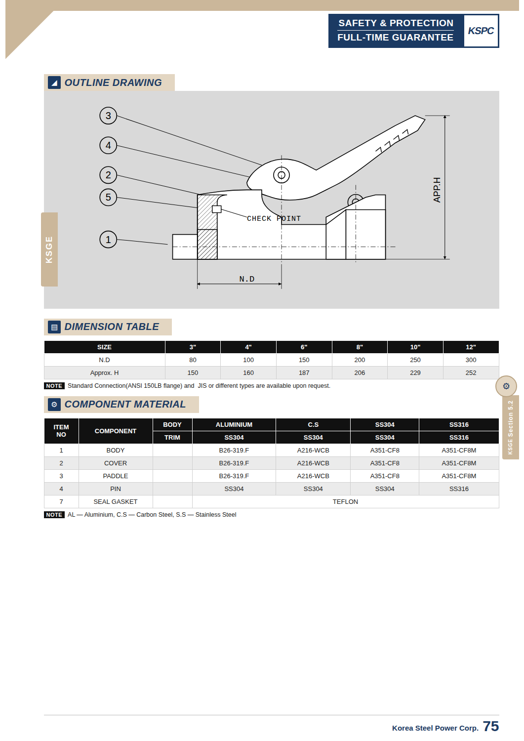SAFETY & PROTECTION
FULL-TIME GUARANTEE
KSPC
KSGE
⚙
Section 5.2
KSGE
◢
OUTLINE DRAWING
3 4 2 5 1 CHECK POINT APP.H N.D
▤
DIMENSION TABLE
| SIZE | 3" | 4" | 6" | 8" | 10" | 12" |
| --- | --- | --- | --- | --- | --- | --- |
| N.D | 80 | 100 | 150 | 200 | 250 | 300 |
| Approx. H | 150 | 160 | 187 | 206 | 229 | 252 |
NOTEStandard Connection(ANSI 150LB flange) and JIS or different types are available upon request.
⚙
COMPONENT MATERIAL
| ITEM NO | COMPONENT | BODY | ALUMINIUM | C.S | SS304 | SS316 |
| --- | --- | --- | --- | --- | --- | --- |
| TRIM | SS304 | SS304 | SS304 | SS316 |
| 1 | BODY | | B26-319.F | A216-WCB | A351-CF8 | A351-CF8M |
| 2 | COVER | | B26-319.F | A216-WCB | A351-CF8 | A351-CF8M |
| 3 | PADDLE | | B26-319.F | A216-WCB | A351-CF8 | A351-CF8M |
| 4 | PIN | | SS304 | SS304 | SS304 | SS316 |
| 7 | SEAL GASKET | | TEFLON |
NOTEAL — Aluminium, C.S — Carbon Steel, S.S — Stainless Steel
Korea Steel Power Corp.
75